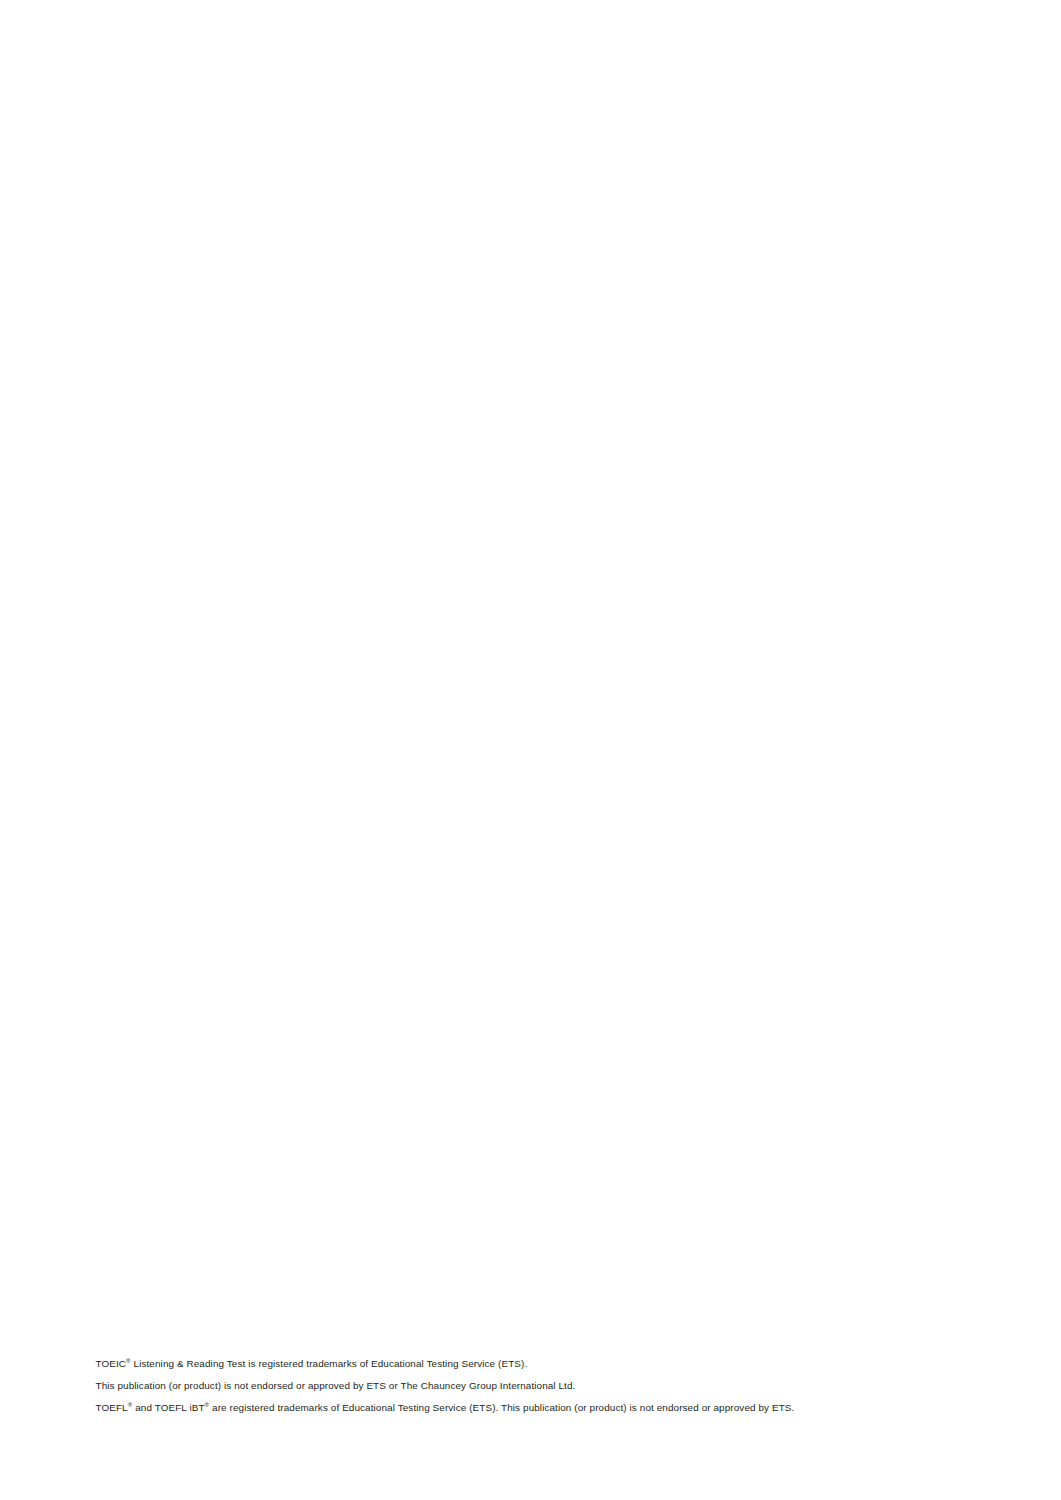TOEIC® Listening & Reading Test is registered trademarks of Educational Testing Service (ETS).
This publication (or product) is not endorsed or approved by ETS or The Chauncey Group International Ltd.
TOEFL® and TOEFL iBT® are registered trademarks of Educational Testing Service (ETS). This publication (or product) is not endorsed or approved by ETS.